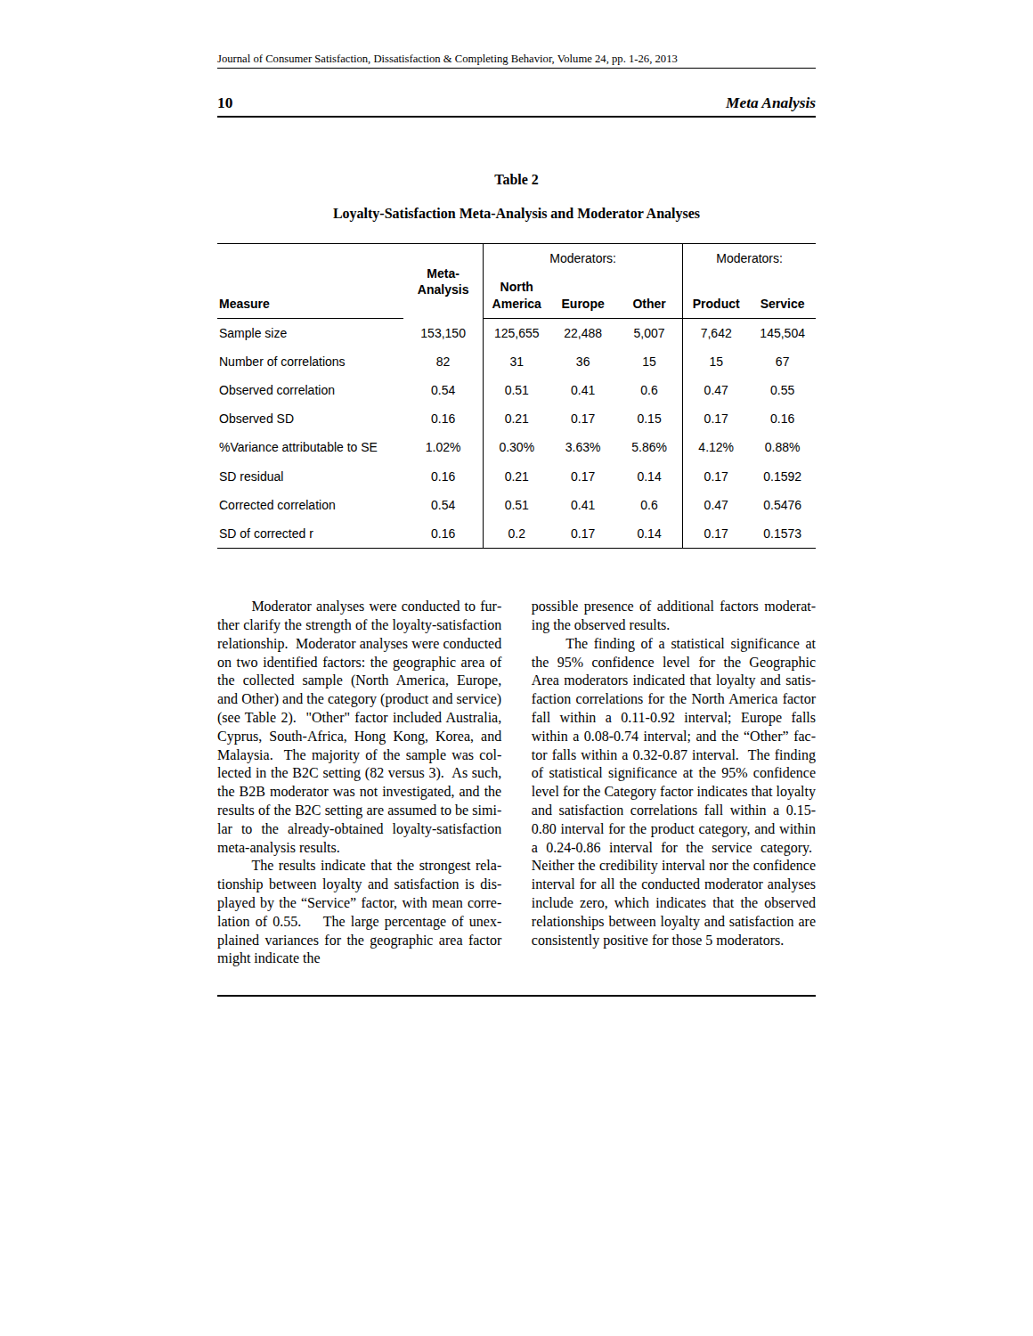Journal of Consumer Satisfaction, Dissatisfaction & Completing Behavior, Volume 24, pp. 1-26, 2013
10 Meta Analysis
Table 2
Loyalty-Satisfaction Meta-Analysis and Moderator Analyses
| | Meta- Analysis | Moderators: | Moderators: |
| --- | --- | --- | --- |
| Measure | North America | Europe | Other | Product | Service |
| Sample size | 153,150 | 125,655 | 22,488 | 5,007 | 7,642 | 145,504 |
| Number of correlations | 82 | 31 | 36 | 15 | 15 | 67 |
| Observed correlation | 0.54 | 0.51 | 0.41 | 0.6 | 0.47 | 0.55 |
| Observed SD | 0.16 | 0.21 | 0.17 | 0.15 | 0.17 | 0.16 |
| %Variance attributable to SE | 1.02% | 0.30% | 3.63% | 5.86% | 4.12% | 0.88% |
| SD residual | 0.16 | 0.21 | 0.17 | 0.14 | 0.17 | 0.1592 |
| Corrected correlation | 0.54 | 0.51 | 0.41 | 0.6 | 0.47 | 0.5476 |
| SD of corrected r | 0.16 | 0.2 | 0.17 | 0.14 | 0.17 | 0.1573 |
Moderator analyses were conducted to further clarify the strength of the loyalty-satisfaction relationship. Moderator analyses were conducted on two identified factors: the geographic area of the collected sample (North America, Europe, and Other) and the category (product and service) (see Table 2). "Other" factor included Australia, Cyprus, South-Africa, Hong Kong, Korea, and Malaysia. The majority of the sample was collected in the B2C setting (82 versus 3). As such, the B2B moderator was not investigated, and the results of the B2C setting are assumed to be similar to the already-obtained loyalty-satisfaction meta-analysis results.
The results indicate that the strongest relationship between loyalty and satisfaction is displayed by the “Service” factor, with mean correlation of 0.55. The large percentage of unexplained variances for the geographic area factor might indicate the
possible presence of additional factors moderating the observed results.
The finding of a statistical significance at the 95% confidence level for the Geographic Area moderators indicated that loyalty and satisfaction correlations for the North America factor fall within a 0.11-0.92 interval; Europe falls within a 0.08-0.74 interval; and the “Other” factor falls within a 0.32-0.87 interval. The finding of statistical significance at the 95% confidence level for the Category factor indicates that loyalty and satisfaction correlations fall within a 0.15-0.80 interval for the product category, and within a 0.24-0.86 interval for the service category. Neither the credibility interval nor the confidence interval for all the conducted moderator analyses include zero, which indicates that the observed relationships between loyalty and satisfaction are consistently positive for those 5 moderators.